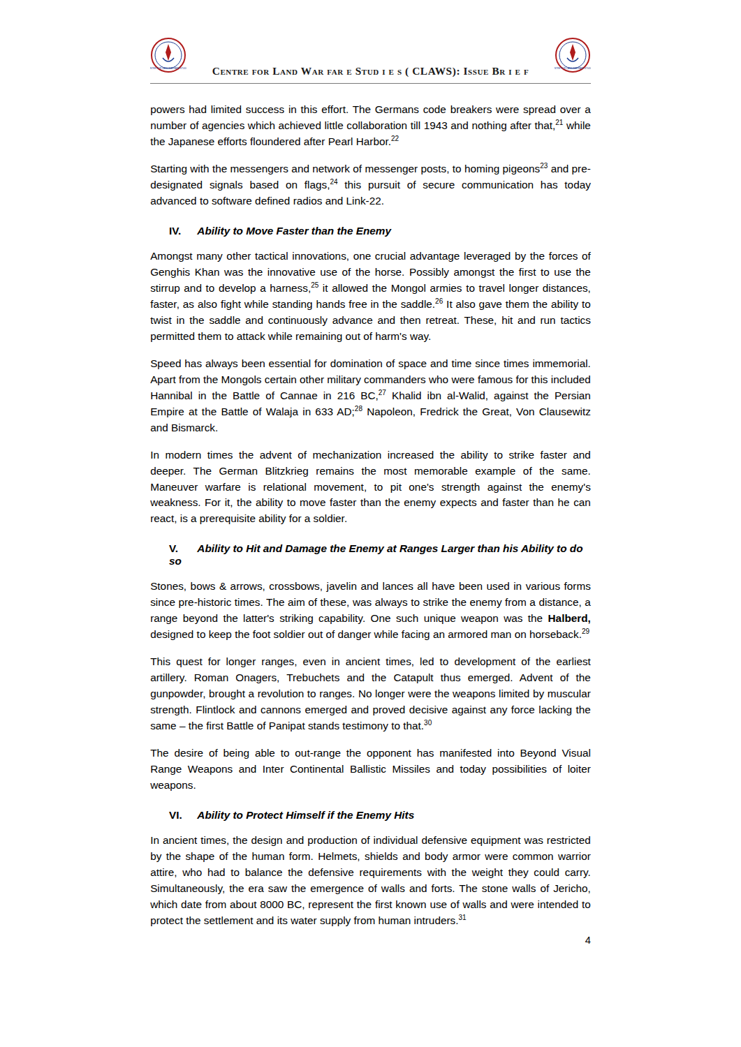CENTRE FOR LAND WARFARE STUDIES
CENTRE FOR LAND WARFARE STUDIES
Centre for Land War far e Stud i e s ( CLAWS): Issue Br i e f
powers had limited success in this effort. The Germans code breakers were spread over a number of agencies which achieved little collaboration till 1943 and nothing after that,21 while the Japanese efforts floundered after Pearl Harbor.22
Starting with the messengers and network of messenger posts, to homing pigeons23 and pre-designated signals based on flags,24 this pursuit of secure communication has today advanced to software defined radios and Link-22.
IV. Ability to Move Faster than the Enemy
Amongst many other tactical innovations, one crucial advantage leveraged by the forces of Genghis Khan was the innovative use of the horse. Possibly amongst the first to use the stirrup and to develop a harness,25 it allowed the Mongol armies to travel longer distances, faster, as also fight while standing hands free in the saddle.26 It also gave them the ability to twist in the saddle and continuously advance and then retreat. These, hit and run tactics permitted them to attack while remaining out of harm's way.
Speed has always been essential for domination of space and time since times immemorial. Apart from the Mongols certain other military commanders who were famous for this included Hannibal in the Battle of Cannae in 216 BC,27 Khalid ibn al-Walid, against the Persian Empire at the Battle of Walaja in 633 AD;28 Napoleon, Fredrick the Great, Von Clausewitz and Bismarck.
In modern times the advent of mechanization increased the ability to strike faster and deeper. The German Blitzkrieg remains the most memorable example of the same. Maneuver warfare is relational movement, to pit one's strength against the enemy's weakness. For it, the ability to move faster than the enemy expects and faster than he can react, is a prerequisite ability for a soldier.
V. Ability to Hit and Damage the Enemy at Ranges Larger than his Ability to do so
Stones, bows & arrows, crossbows, javelin and lances all have been used in various forms since pre-historic times. The aim of these, was always to strike the enemy from a distance, a range beyond the latter's striking capability. One such unique weapon was the Halberd, designed to keep the foot soldier out of danger while facing an armored man on horseback.29
This quest for longer ranges, even in ancient times, led to development of the earliest artillery. Roman Onagers, Trebuchets and the Catapult thus emerged. Advent of the gunpowder, brought a revolution to ranges. No longer were the weapons limited by muscular strength. Flintlock and cannons emerged and proved decisive against any force lacking the same – the first Battle of Panipat stands testimony to that.30
The desire of being able to out-range the opponent has manifested into Beyond Visual Range Weapons and Inter Continental Ballistic Missiles and today possibilities of loiter weapons.
VI. Ability to Protect Himself if the Enemy Hits
In ancient times, the design and production of individual defensive equipment was restricted by the shape of the human form. Helmets, shields and body armor were common warrior attire, who had to balance the defensive requirements with the weight they could carry. Simultaneously, the era saw the emergence of walls and forts. The stone walls of Jericho, which date from about 8000 BC, represent the first known use of walls and were intended to protect the settlement and its water supply from human intruders.31
4